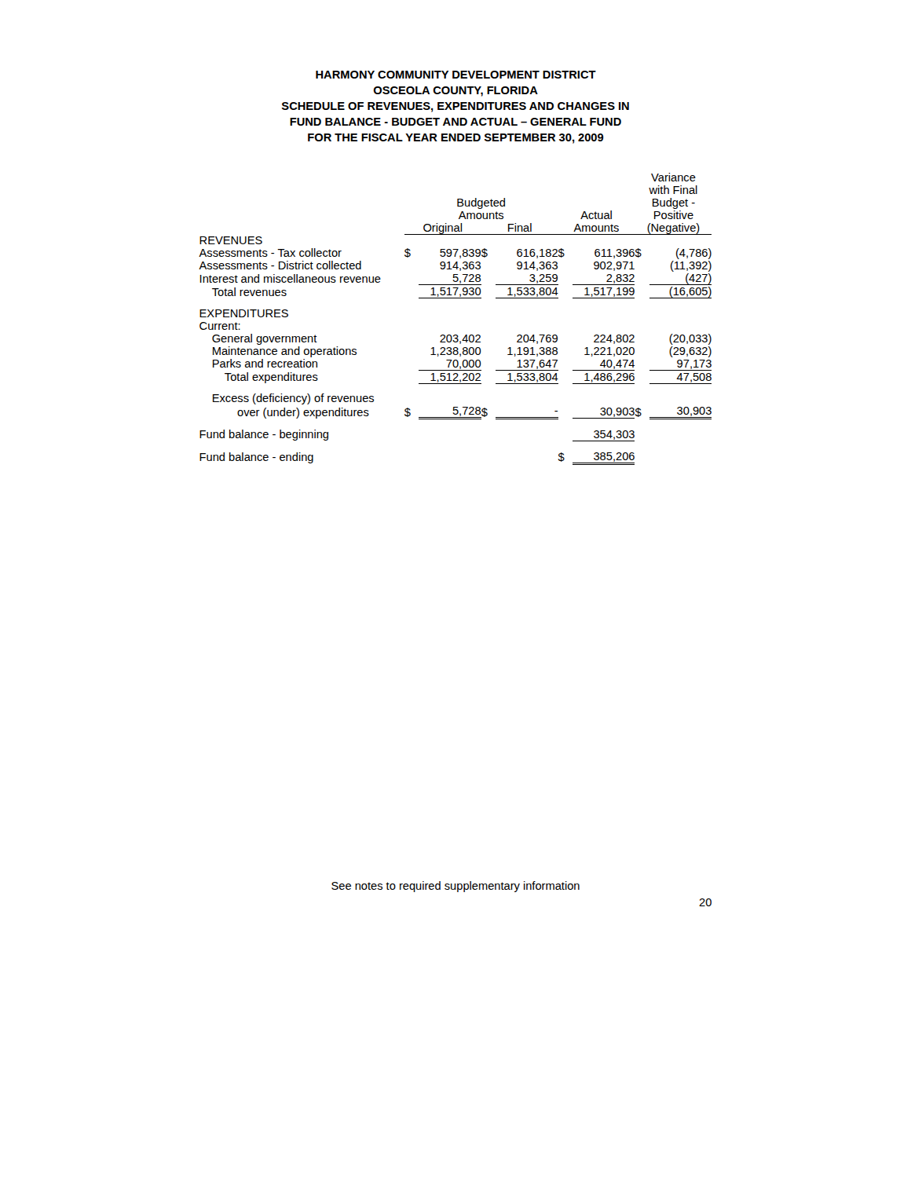HARMONY COMMUNITY DEVELOPMENT DISTRICT
OSCEOLA COUNTY, FLORIDA
SCHEDULE OF REVENUES, EXPENDITURES AND CHANGES IN
FUND BALANCE - BUDGET AND ACTUAL – GENERAL FUND
FOR THE FISCAL YEAR ENDED SEPTEMBER 30, 2009
| | | | Variance |
| | | | with Final |
| | Budgeted | | Budget - |
| | Amounts | Actual | Positive |
| | Original | Final | Amounts | (Negative) |
| REVENUES | |
| Assessments - Tax collector | $ | 597,839 | $ | 616,182 | $ | 611,396 | $ | (4,786) |
| Assessments - District collected | | 914,363 | | 914,363 | | 902,971 | | (11,392) |
| Interest and miscellaneous revenue | | 5,728 | | 3,259 | | 2,832 | | (427) |
| Total revenues | | 1,517,930 | | 1,533,804 | | 1,517,199 | | (16,605) |
| EXPENDITURES | |
| Current: | |
| General government | | 203,402 | | 204,769 | | 224,802 | | (20,033) |
| Maintenance and operations | | 1,238,800 | | 1,191,388 | | 1,221,020 | | (29,632) |
| Parks and recreation | | 70,000 | | 137,647 | | 40,474 | | 97,173 |
| Total expenditures | | 1,512,202 | | 1,533,804 | | 1,486,296 | | 47,508 |
| Excess (deficiency) of revenues | |
| over (under) expenditures | $ | 5,728 | $ | - | | 30,903 | $ | 30,903 |
| Fund balance - beginning | | | | | | 354,303 | | |
| Fund balance - ending | | | | | $ | 385,206 | | |
See notes to required supplementary information
20